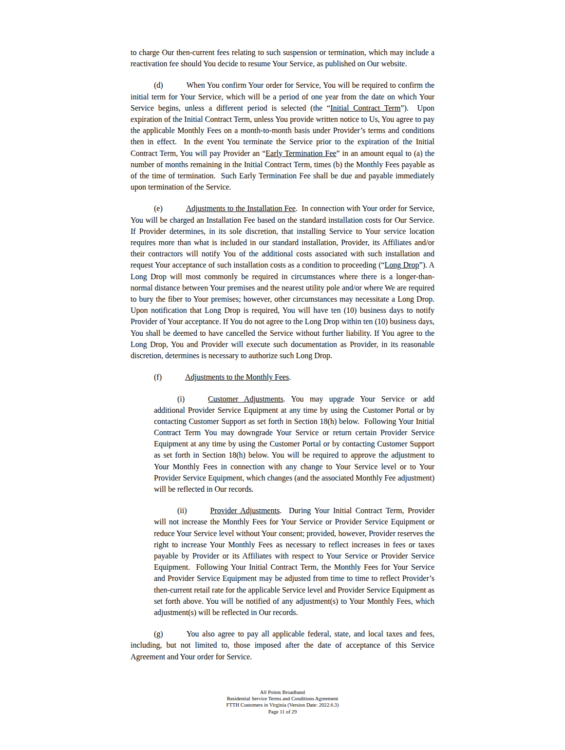to charge Our then-current fees relating to such suspension or termination, which may include a reactivation fee should You decide to resume Your Service, as published on Our website.
(d) When You confirm Your order for Service, You will be required to confirm the initial term for Your Service, which will be a period of one year from the date on which Your Service begins, unless a different period is selected (the “Initial Contract Term”). Upon expiration of the Initial Contract Term, unless You provide written notice to Us, You agree to pay the applicable Monthly Fees on a month-to-month basis under Provider’s terms and conditions then in effect. In the event You terminate the Service prior to the expiration of the Initial Contract Term, You will pay Provider an “Early Termination Fee” in an amount equal to (a) the number of months remaining in the Initial Contract Term, times (b) the Monthly Fees payable as of the time of termination. Such Early Termination Fee shall be due and payable immediately upon termination of the Service.
(e) Adjustments to the Installation Fee. In connection with Your order for Service, You will be charged an Installation Fee based on the standard installation costs for Our Service. If Provider determines, in its sole discretion, that installing Service to Your service location requires more than what is included in our standard installation, Provider, its Affiliates and/or their contractors will notify You of the additional costs associated with such installation and request Your acceptance of such installation costs as a condition to proceeding (“Long Drop”). A Long Drop will most commonly be required in circumstances where there is a longer-than-normal distance between Your premises and the nearest utility pole and/or where We are required to bury the fiber to Your premises; however, other circumstances may necessitate a Long Drop. Upon notification that Long Drop is required, You will have ten (10) business days to notify Provider of Your acceptance. If You do not agree to the Long Drop within ten (10) business days, You shall be deemed to have cancelled the Service without further liability. If You agree to the Long Drop, You and Provider will execute such documentation as Provider, in its reasonable discretion, determines is necessary to authorize such Long Drop.
(f) Adjustments to the Monthly Fees.
(i) Customer Adjustments. You may upgrade Your Service or add additional Provider Service Equipment at any time by using the Customer Portal or by contacting Customer Support as set forth in Section 18(h) below. Following Your Initial Contract Term You may downgrade Your Service or return certain Provider Service Equipment at any time by using the Customer Portal or by contacting Customer Support as set forth in Section 18(h) below. You will be required to approve the adjustment to Your Monthly Fees in connection with any change to Your Service level or to Your Provider Service Equipment, which changes (and the associated Monthly Fee adjustment) will be reflected in Our records.
(ii) Provider Adjustments. During Your Initial Contract Term, Provider will not increase the Monthly Fees for Your Service or Provider Service Equipment or reduce Your Service level without Your consent; provided, however, Provider reserves the right to increase Your Monthly Fees as necessary to reflect increases in fees or taxes payable by Provider or its Affiliates with respect to Your Service or Provider Service Equipment. Following Your Initial Contract Term, the Monthly Fees for Your Service and Provider Service Equipment may be adjusted from time to time to reflect Provider’s then-current retail rate for the applicable Service level and Provider Service Equipment as set forth above. You will be notified of any adjustment(s) to Your Monthly Fees, which adjustment(s) will be reflected in Our records.
(g) You also agree to pay all applicable federal, state, and local taxes and fees, including, but not limited to, those imposed after the date of acceptance of this Service Agreement and Your order for Service.
All Points Broadband
Residential Service Terms and Conditions Agreement
FTTH Customers in Virginia (Version Date: 2022.6.3)
Page 11 of 29